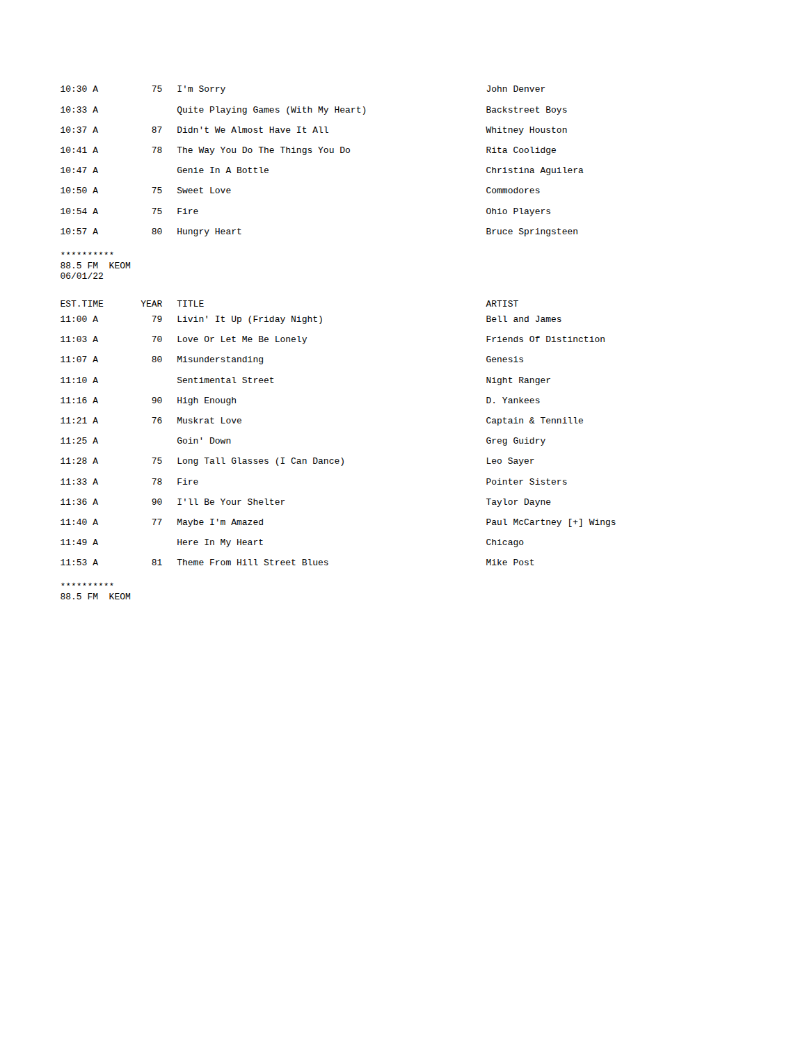| 10:30 A | 75 | I'm Sorry | John Denver |
| 10:33 A | | Quite Playing Games (With My Heart) | Backstreet Boys |
| 10:37 A | 87 | Didn't We Almost Have It All | Whitney Houston |
| 10:41 A | 78 | The Way You Do The Things You Do | Rita Coolidge |
| 10:47 A | | Genie In A Bottle | Christina Aguilera |
| 10:50 A | 75 | Sweet Love | Commodores |
| 10:54 A | 75 | Fire | Ohio Players |
| 10:57 A | 80 | Hungry Heart | Bruce Springsteen |
**********
88.5 FM KEOM
06/01/22
| EST.TIME | YEAR | TITLE | ARTIST |
| 11:00 A | 79 | Livin' It Up (Friday Night) | Bell and James |
| 11:03 A | 70 | Love Or Let Me Be Lonely | Friends Of Distinction |
| 11:07 A | 80 | Misunderstanding | Genesis |
| 11:10 A | | Sentimental Street | Night Ranger |
| 11:16 A | 90 | High Enough | D. Yankees |
| 11:21 A | 76 | Muskrat Love | Captain & Tennille |
| 11:25 A | | Goin' Down | Greg Guidry |
| 11:28 A | 75 | Long Tall Glasses (I Can Dance) | Leo Sayer |
| 11:33 A | 78 | Fire | Pointer Sisters |
| 11:36 A | 90 | I'll Be Your Shelter | Taylor Dayne |
| 11:40 A | 77 | Maybe I'm Amazed | Paul McCartney [+] Wings |
| 11:49 A | | Here In My Heart | Chicago |
| 11:53 A | 81 | Theme From Hill Street Blues | Mike Post |
**********
88.5 FM KEOM